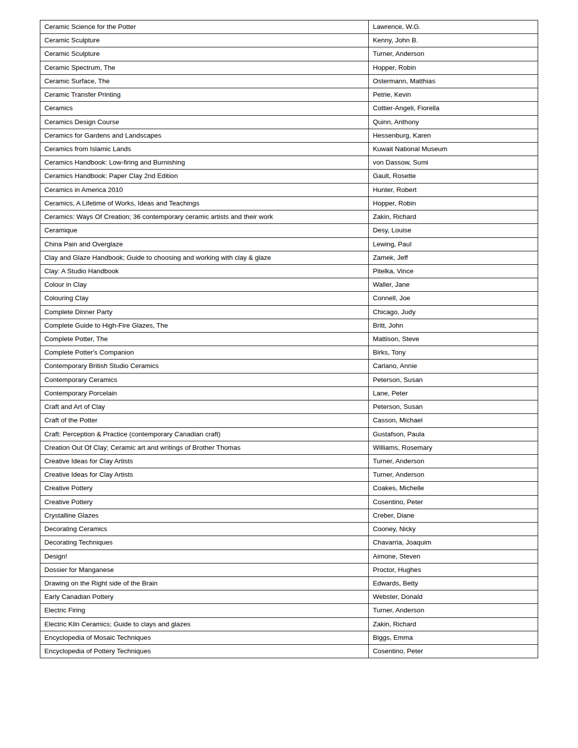| Ceramic Science for the Potter | Lawrence, W.G. |
| Ceramic Sculpture | Kenny, John B. |
| Ceramic Sculpture | Turner, Anderson |
| Ceramic Spectrum, The | Hopper, Robin |
| Ceramic Surface, The | Ostermann, Matthias |
| Ceramic Transfer Printing | Petrie, Kevin |
| Ceramics | Cottier-Angeli, Fiorella |
| Ceramics Design Course | Quinn, Anthony |
| Ceramics for Gardens and Landscapes | Hessenburg, Karen |
| Ceramics from Islamic Lands | Kuwait National Museum |
| Ceramics Handbook: Low-firing and Burnishing | von Dassow, Sumi |
| Ceramics Handbook: Paper Clay 2nd Edition | Gault, Rosette |
| Ceramics in America 2010 | Hunter, Robert |
| Ceramics, A Lifetime of Works, Ideas and Teachings | Hopper, Robin |
| Ceramics: Ways Of Creation; 36 contemporary ceramic artists and their work | Zakin, Richard |
| Ceramique | Desy, Louise |
| China Pain and Overglaze | Lewing, Paul |
| Clay and Glaze Handbook; Guide to choosing and working with clay & glaze | Zamek, Jeff |
| Clay: A Studio Handbook | Pitelka, Vince |
| Colour in Clay | Waller, Jane |
| Colouring Clay | Connell, Joe |
| Complete Dinner Party | Chicago, Judy |
| Complete Guide to High-Fire Glazes, The | Britt, John |
| Complete Potter, The | Mattison, Steve |
| Complete Potter's Companion | Birks, Tony |
| Contemporary British Studio Ceramics | Carlano, Annie |
| Contemporary Ceramics | Peterson, Susan |
| Contemporary Porcelain | Lane, Peter |
| Craft and Art of Clay | Peterson, Susan |
| Craft of the Potter | Casson, Michael |
| Craft: Perception & Practice (contemporary Canadian craft) | Gustafson, Paula |
| Creation Out Of Clay; Ceramic art and writings of Brother Thomas | Williams, Rosemary |
| Creative Ideas for Clay Artists | Turner, Anderson |
| Creative Ideas for Clay Artists | Turner, Anderson |
| Creative Pottery | Coakes, Michelle |
| Creative Pottery | Cosentino, Peter |
| Crystalline Glazes | Creber, Diane |
| Decorating Ceramics | Cooney, Nicky |
| Decorating Techniques | Chavarria, Joaquim |
| Design! | Aimone, Steven |
| Dossier for Manganese | Proctor, Hughes |
| Drawing on the Right side of the Brain | Edwards, Betty |
| Early Canadian Pottery | Webster, Donald |
| Electric Firing | Turner, Anderson |
| Electric Kiln Ceramics; Guide to clays and glazes | Zakin, Richard |
| Encyclopedia of Mosaic Techniques | Biggs, Emma |
| Encyclopedia of Pottery Techniques | Cosentino, Peter |